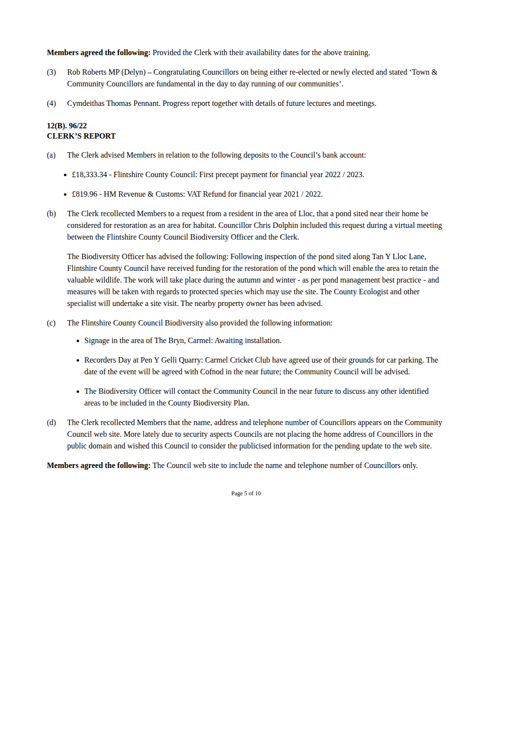Members agreed the following: Provided the Clerk with their availability dates for the above training.
(3) Rob Roberts MP (Delyn) – Congratulating Councillors on being either re-elected or newly elected and stated ‘Town & Community Councillors are fundamental in the day to day running of our communities’.
(4) Cymdeithas Thomas Pennant. Progress report together with details of future lectures and meetings.
12(B). 96/22
CLERK’S REPORT
(a) The Clerk advised Members in relation to the following deposits to the Council’s bank account:
£18,333.34 - Flintshire County Council: First precept payment for financial year 2022 / 2023.
£819.96 - HM Revenue & Customs: VAT Refund for financial year 2021 / 2022.
(b) The Clerk recollected Members to a request from a resident in the area of Lloc, that a pond sited near their home be considered for restoration as an area for habitat. Councillor Chris Dolphin included this request during a virtual meeting between the Flintshire County Council Biodiversity Officer and the Clerk.
The Biodiversity Officer has advised the following: Following inspection of the pond sited along Tan Y Lloc Lane, Flintshire County Council have received funding for the restoration of the pond which will enable the area to retain the valuable wildlife. The work will take place during the autumn and winter - as per pond management best practice - and measures will be taken with regards to protected species which may use the site. The County Ecologist and other specialist will undertake a site visit. The nearby property owner has been advised.
(c) The Flintshire County Council Biodiversity also provided the following information:
Signage in the area of The Bryn, Carmel: Awaiting installation.
Recorders Day at Pen Y Gelli Quarry: Carmel Cricket Club have agreed use of their grounds for car parking. The date of the event will be agreed with Cofnod in the near future; the Community Council will be advised.
The Biodiversity Officer will contact the Community Council in the near future to discuss any other identified areas to be included in the County Biodiversity Plan.
(d) The Clerk recollected Members that the name, address and telephone number of Councillors appears on the Community Council web site. More lately due to security aspects Councils are not placing the home address of Councillors in the public domain and wished this Council to consider the publicised information for the pending update to the web site.
Members agreed the following: The Council web site to include the name and telephone number of Councillors only.
Page 5 of 10